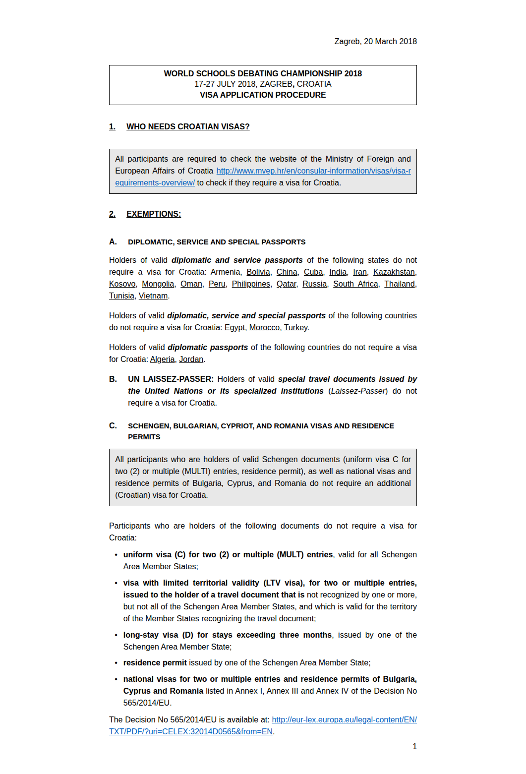Zagreb, 20 March 2018
WORLD SCHOOLS DEBATING CHAMPIONSHIP 2018
17-27 JULY 2018, ZAGREB, CROATIA
VISA APPLICATION PROCEDURE
1.
Who needs Croatian visas?
All participants are required to check the website of the Ministry of Foreign and European Affairs of Croatia http://www.mvep.hr/en/consular-information/visas/visa-requirements-overview/ to check if they require a visa for Croatia.
2.
Exemptions:
A. Diplomatic, service and special passports
Holders of valid diplomatic and service passports of the following states do not require a visa for Croatia: Armenia, Bolivia, China, Cuba, India, Iran, Kazakhstan, Kosovo, Mongolia, Oman, Peru, Philippines, Qatar, Russia, South Africa, Thailand, Tunisia, Vietnam.
Holders of valid diplomatic, service and special passports of the following countries do not require a visa for Croatia: Egypt, Morocco, Turkey.
Holders of valid diplomatic passports of the following countries do not require a visa for Croatia: Algeria, Jordan.
B. UN Laissez-Passer: Holders of valid special travel documents issued by the United Nations or its specialized institutions (Laissez-Passer) do not require a visa for Croatia.
C. Schengen, Bulgarian, Cypriot, and Romania visas and residence permits
All participants who are holders of valid Schengen documents (uniform visa C for two (2) or multiple (MULTI) entries, residence permit), as well as national visas and residence permits of Bulgaria, Cyprus, and Romania do not require an additional (Croatian) visa for Croatia.
Participants who are holders of the following documents do not require a visa for Croatia:
uniform visa (C) for two (2) or multiple (MULT) entries, valid for all Schengen Area Member States;
visa with limited territorial validity (LTV visa), for two or multiple entries, issued to the holder of a travel document that is not recognized by one or more, but not all of the Schengen Area Member States, and which is valid for the territory of the Member States recognizing the travel document;
long-stay visa (D) for stays exceeding three months, issued by one of the Schengen Area Member State;
residence permit issued by one of the Schengen Area Member State;
national visas for two or multiple entries and residence permits of Bulgaria, Cyprus and Romania listed in Annex I, Annex III and Annex IV of the Decision No 565/2014/EU.
The Decision No 565/2014/EU is available at: http://eur-lex.europa.eu/legal-content/EN/TXT/PDF/?uri=CELEX:32014D0565&from=EN.
1